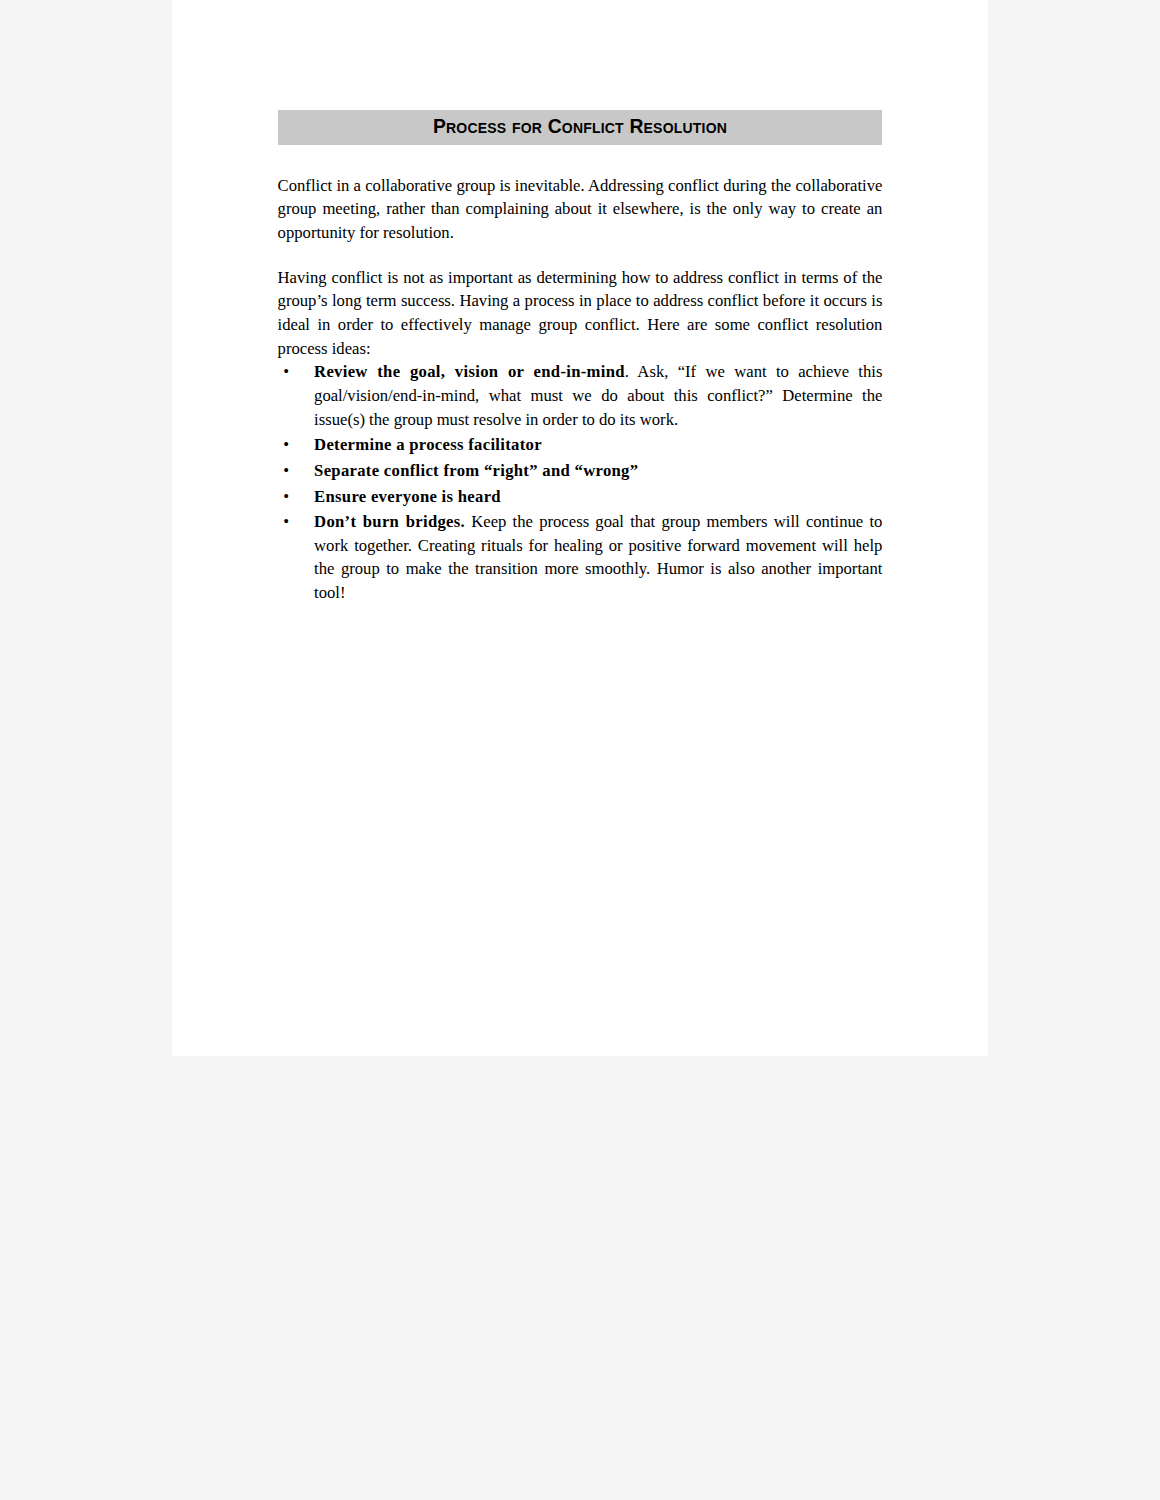Process for Conflict Resolution
Conflict in a collaborative group is inevitable. Addressing conflict during the collaborative group meeting, rather than complaining about it elsewhere, is the only way to create an opportunity for resolution.
Having conflict is not as important as determining how to address conflict in terms of the group’s long term success. Having a process in place to address conflict before it occurs is ideal in order to effectively manage group conflict. Here are some conflict resolution process ideas:
Review the goal, vision or end-in-mind. Ask, “If we want to achieve this goal/vision/end-in-mind, what must we do about this conflict?” Determine the issue(s) the group must resolve in order to do its work.
Determine a process facilitator
Separate conflict from “right” and “wrong”
Ensure everyone is heard
Don’t burn bridges. Keep the process goal that group members will continue to work together. Creating rituals for healing or positive forward movement will help the group to make the transition more smoothly. Humor is also another important tool!